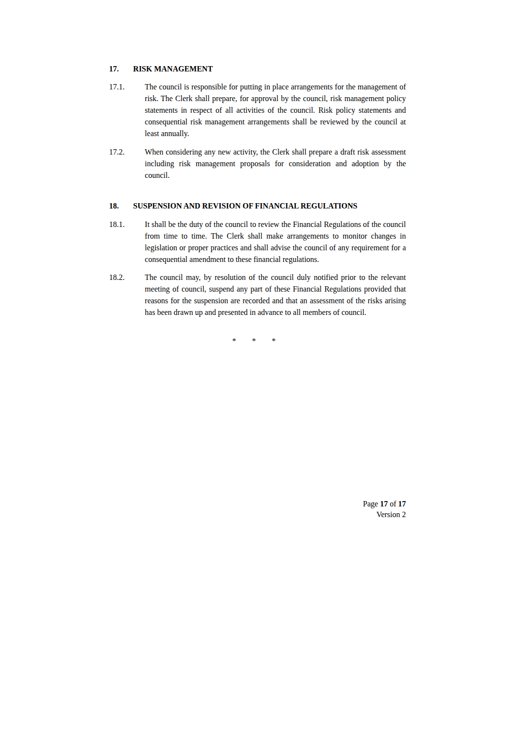17. Risk Management
17.1.
The council is responsible for putting in place arrangements for the management of risk. The Clerk shall prepare, for approval by the council, risk management policy statements in respect of all activities of the council. Risk policy statements and consequential risk management arrangements shall be reviewed by the council at least annually.
17.2.
When considering any new activity, the Clerk shall prepare a draft risk assessment including risk management proposals for consideration and adoption by the council.
18. Suspension and Revision of Financial Regulations
18.1.
It shall be the duty of the council to review the Financial Regulations of the council from time to time. The Clerk shall make arrangements to monitor changes in legislation or proper practices and shall advise the council of any requirement for a consequential amendment to these financial regulations.
18.2.
The council may, by resolution of the council duly notified prior to the relevant meeting of council, suspend any part of these Financial Regulations provided that reasons for the suspension are recorded and that an assessment of the risks arising has been drawn up and presented in advance to all members of council.
* * *
Page 17 of 17
Version 2